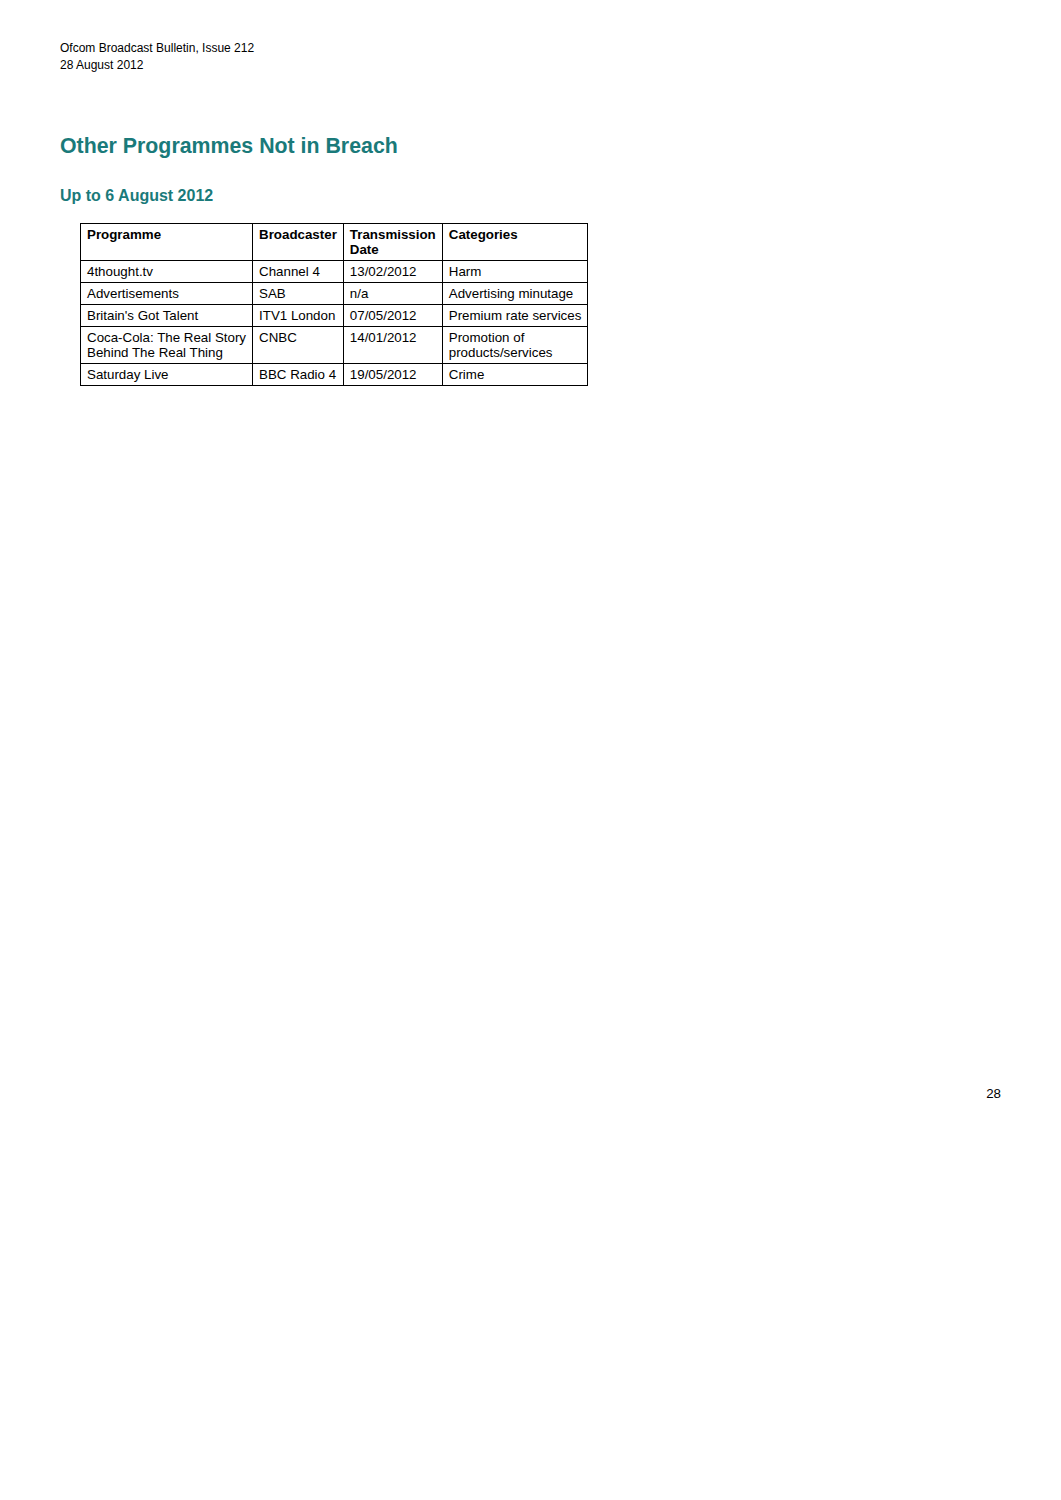Ofcom Broadcast Bulletin, Issue 212
28 August 2012
Other Programmes Not in Breach
Up to 6 August 2012
| Programme | Broadcaster | Transmission Date | Categories |
| --- | --- | --- | --- |
| 4thought.tv | Channel 4 | 13/02/2012 | Harm |
| Advertisements | SAB | n/a | Advertising minutage |
| Britain's Got Talent | ITV1 London | 07/05/2012 | Premium rate services |
| Coca-Cola: The Real Story Behind The Real Thing | CNBC | 14/01/2012 | Promotion of products/services |
| Saturday Live | BBC Radio 4 | 19/05/2012 | Crime |
28